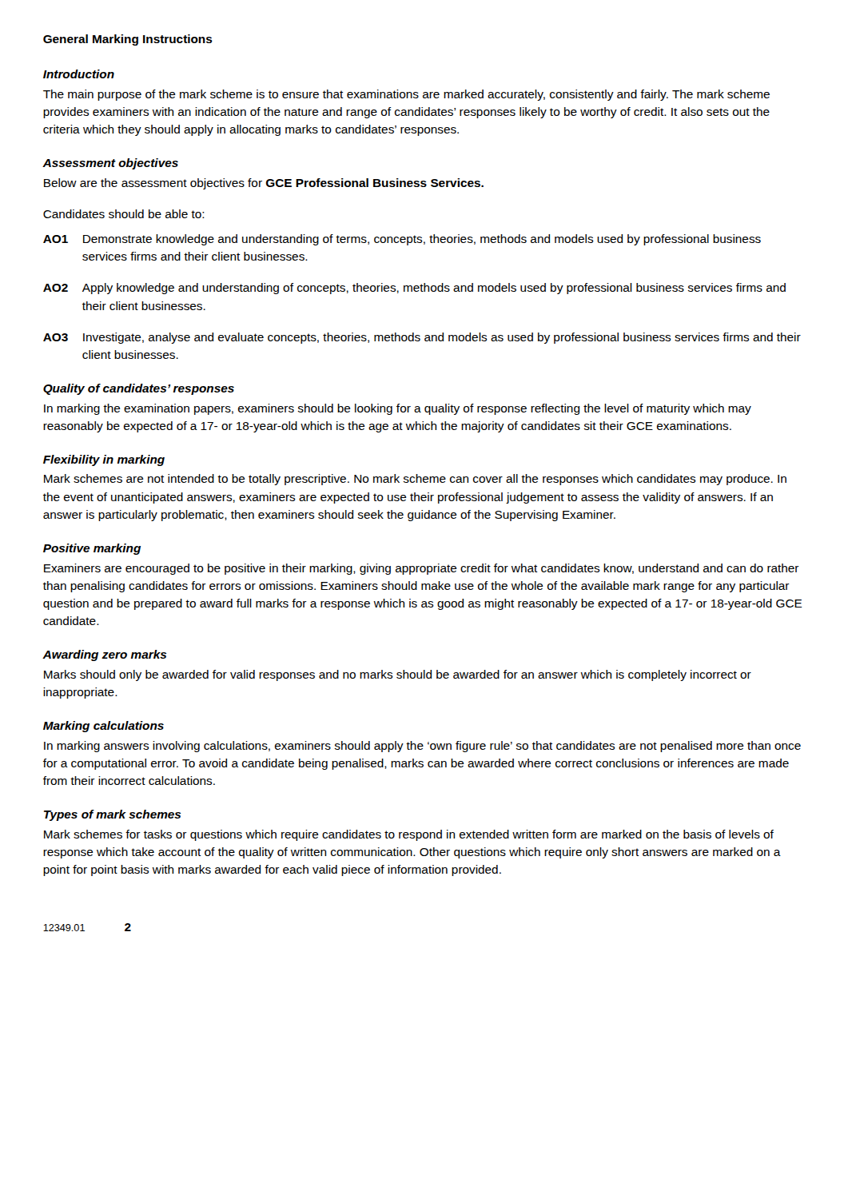General Marking Instructions
Introduction
The main purpose of the mark scheme is to ensure that examinations are marked accurately, consistently and fairly. The mark scheme provides examiners with an indication of the nature and range of candidates’ responses likely to be worthy of credit. It also sets out the criteria which they should apply in allocating marks to candidates’ responses.
Assessment objectives
Below are the assessment objectives for GCE Professional Business Services.
Candidates should be able to:
AO1
Demonstrate knowledge and understanding of terms, concepts, theories, methods and models used by professional business services firms and their client businesses.
AO2
Apply knowledge and understanding of concepts, theories, methods and models used by professional business services firms and their client businesses.
AO3
Investigate, analyse and evaluate concepts, theories, methods and models as used by professional business services firms and their client businesses.
Quality of candidates’ responses
In marking the examination papers, examiners should be looking for a quality of response reflecting the level of maturity which may reasonably be expected of a 17- or 18-year-old which is the age at which the majority of candidates sit their GCE examinations.
Flexibility in marking
Mark schemes are not intended to be totally prescriptive. No mark scheme can cover all the responses which candidates may produce. In the event of unanticipated answers, examiners are expected to use their professional judgement to assess the validity of answers. If an answer is particularly problematic, then examiners should seek the guidance of the Supervising Examiner.
Positive marking
Examiners are encouraged to be positive in their marking, giving appropriate credit for what candidates know, understand and can do rather than penalising candidates for errors or omissions. Examiners should make use of the whole of the available mark range for any particular question and be prepared to award full marks for a response which is as good as might reasonably be expected of a 17- or 18-year-old GCE candidate.
Awarding zero marks
Marks should only be awarded for valid responses and no marks should be awarded for an answer which is completely incorrect or inappropriate.
Marking calculations
In marking answers involving calculations, examiners should apply the ‘own figure rule’ so that candidates are not penalised more than once for a computational error. To avoid a candidate being penalised, marks can be awarded where correct conclusions or inferences are made from their incorrect calculations.
Types of mark schemes
Mark schemes for tasks or questions which require candidates to respond in extended written form are marked on the basis of levels of response which take account of the quality of written communication. Other questions which require only short answers are marked on a point for point basis with marks awarded for each valid piece of information provided.
12349.01 2